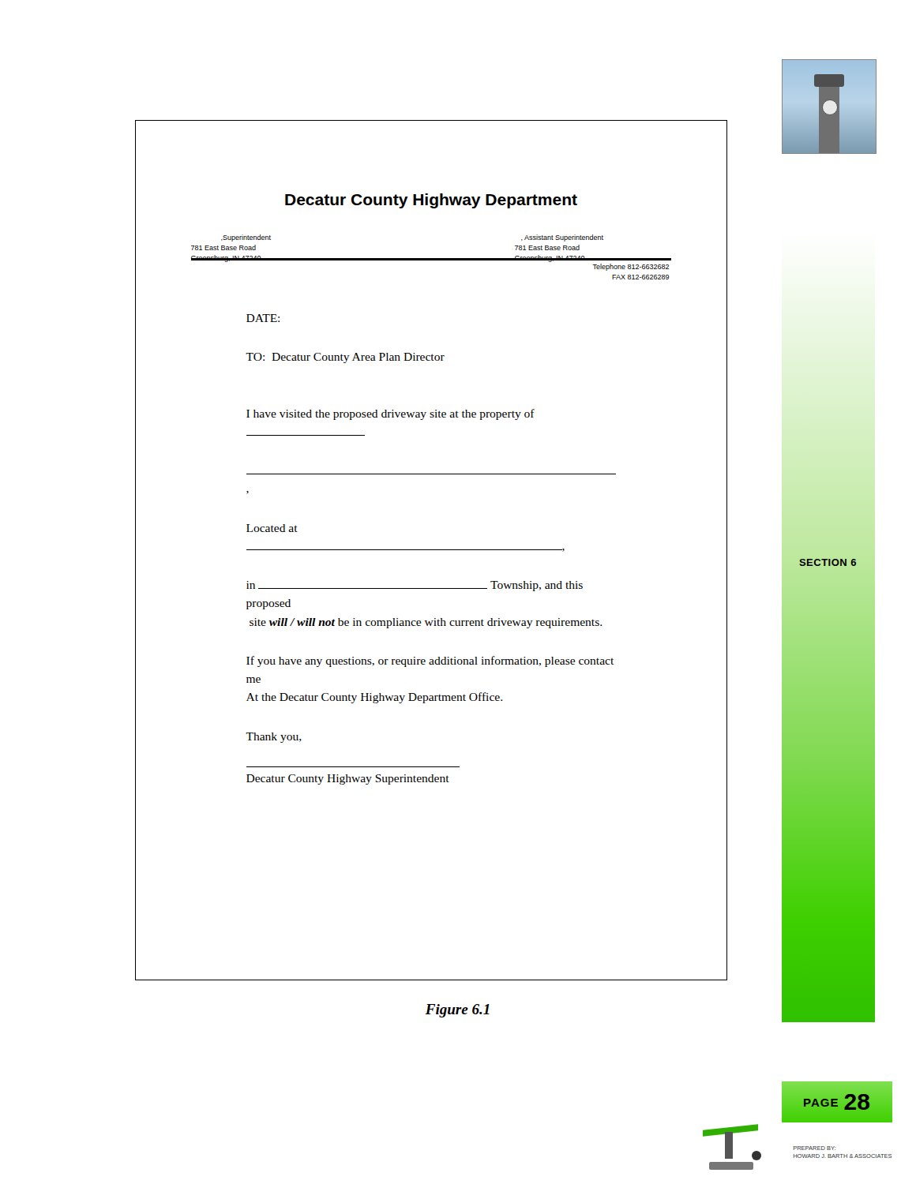SECTION 6
Decatur County Highway Department
,Superintendent
781 East Base Road
Greensburg, IN 47240
, Assistant Superintendent
781 East Base Road
Greensburg, IN 47240
Telephone 812-6632682
FAX 812-6626289
DATE:
TO: Decatur County Area Plan Director
I have visited the proposed driveway site at the property of
,
Located at ,
in Township, and this proposed
site will / will not be in compliance with current driveway requirements.
If you have any questions, or require additional information, please contact me
At the Decatur County Highway Department Office.
Thank you,
Decatur County Highway Superintendent
Figure 6.1
PAGE 28
PREPARED BY:
HOWARD J. BARTH & ASSOCIATES